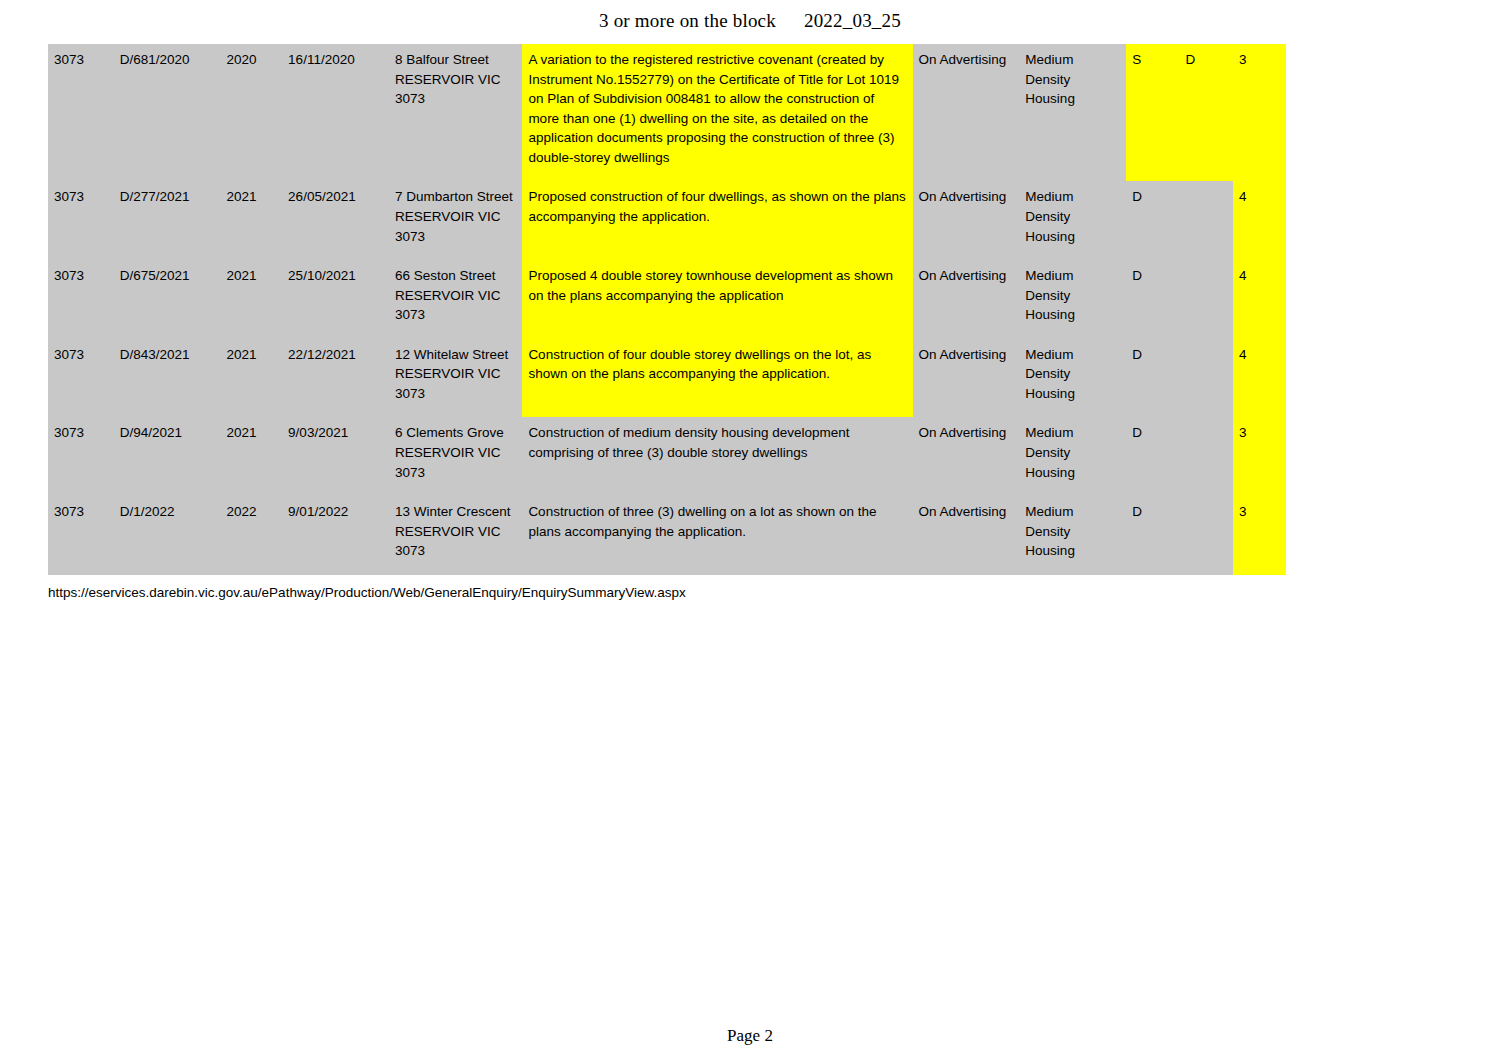3 or more on the block 2022_03_25
| 3073 | D/681/2020 | 2020 | 16/11/2020 | 8 Balfour Street RESERVOIR VIC 3073 | A variation to the registered restrictive covenant (created by Instrument No.1552779) on the Certificate of Title for Lot 1019 on Plan of Subdivision 008481 to allow the construction of more than one (1) dwelling on the site, as detailed on the application documents proposing the construction of three (3) double-storey dwellings | On Advertising | Medium Density Housing | S | D | 3 | |
| 3073 | D/277/2021 | 2021 | 26/05/2021 | 7 Dumbarton Street RESERVOIR VIC 3073 | Proposed construction of four dwellings, as shown on the plans accompanying the application. | On Advertising | Medium Density Housing | D | | 4 | |
| 3073 | D/675/2021 | 2021 | 25/10/2021 | 66 Seston Street RESERVOIR VIC 3073 | Proposed 4 double storey townhouse development as shown on the plans accompanying the application | On Advertising | Medium Density Housing | D | | 4 | |
| 3073 | D/843/2021 | 2021 | 22/12/2021 | 12 Whitelaw Street RESERVOIR VIC 3073 | Construction of four double storey dwellings on the lot, as shown on the plans accompanying the application. | On Advertising | Medium Density Housing | D | | 4 | |
| 3073 | D/94/2021 | 2021 | 9/03/2021 | 6 Clements Grove RESERVOIR VIC 3073 | Construction of medium density housing development comprising of three (3) double storey dwellings | On Advertising | Medium Density Housing | D | | 3 | |
| 3073 | D/1/2022 | 2022 | 9/01/2022 | 13 Winter Crescent RESERVOIR VIC 3073 | Construction of three (3) dwelling on a lot as shown on the plans accompanying the application. | On Advertising | Medium Density Housing | D | | 3 | |
https://eservices.darebin.vic.gov.au/ePathway/Production/Web/GeneralEnquiry/EnquirySummaryView.aspx
Page 2